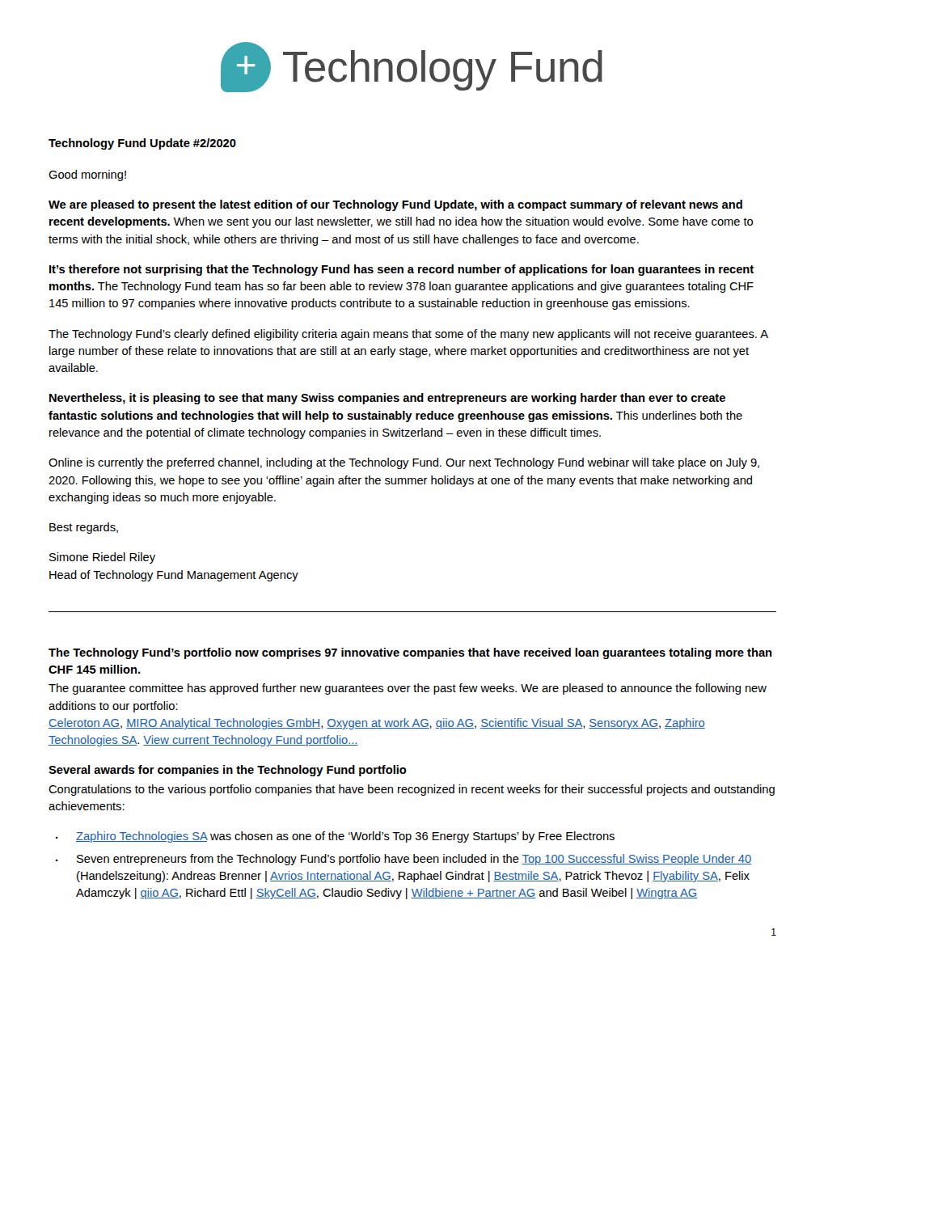+Technology Fund
Technology Fund Update #2/2020
Good morning!
We are pleased to present the latest edition of our Technology Fund Update, with a compact summary of relevant news and recent developments. When we sent you our last newsletter, we still had no idea how the situation would evolve. Some have come to terms with the initial shock, while others are thriving – and most of us still have challenges to face and overcome.
It’s therefore not surprising that the Technology Fund has seen a record number of applications for loan guarantees in recent months. The Technology Fund team has so far been able to review 378 loan guarantee applications and give guarantees totaling CHF 145 million to 97 companies where innovative products contribute to a sustainable reduction in greenhouse gas emissions.
The Technology Fund’s clearly defined eligibility criteria again means that some of the many new applicants will not receive guarantees. A large number of these relate to innovations that are still at an early stage, where market opportunities and creditworthiness are not yet available.
Nevertheless, it is pleasing to see that many Swiss companies and entrepreneurs are working harder than ever to create fantastic solutions and technologies that will help to sustainably reduce greenhouse gas emissions. This underlines both the relevance and the potential of climate technology companies in Switzerland – even in these difficult times.
Online is currently the preferred channel, including at the Technology Fund. Our next Technology Fund webinar will take place on July 9, 2020. Following this, we hope to see you ‘offline’ again after the summer holidays at one of the many events that make networking and exchanging ideas so much more enjoyable.
Best regards,
Simone Riedel Riley
Head of Technology Fund Management Agency
The Technology Fund’s portfolio now comprises 97 innovative companies that have received loan guarantees totaling more than CHF 145 million.
The guarantee committee has approved further new guarantees over the past few weeks. We are pleased to announce the following new additions to our portfolio:
Celeroton AG, MIRO Analytical Technologies GmbH, Oxygen at work AG, qiio AG, Scientific Visual SA, Sensoryx AG, Zaphiro Technologies SA. View current Technology Fund portfolio...
Several awards for companies in the Technology Fund portfolio
Congratulations to the various portfolio companies that have been recognized in recent weeks for their successful projects and outstanding achievements:
Zaphiro Technologies SA was chosen as one of the ‘World’s Top 36 Energy Startups’ by Free Electrons
Seven entrepreneurs from the Technology Fund’s portfolio have been included in the Top 100 Successful Swiss People Under 40 (Handelszeitung): Andreas Brenner | Avrios International AG, Raphael Gindrat | Bestmile SA, Patrick Thevoz | Flyability SA, Felix Adamczyk | qiio AG, Richard Ettl | SkyCell AG, Claudio Sedivy | Wildbiene + Partner AG and Basil Weibel | Wingtra AG
1